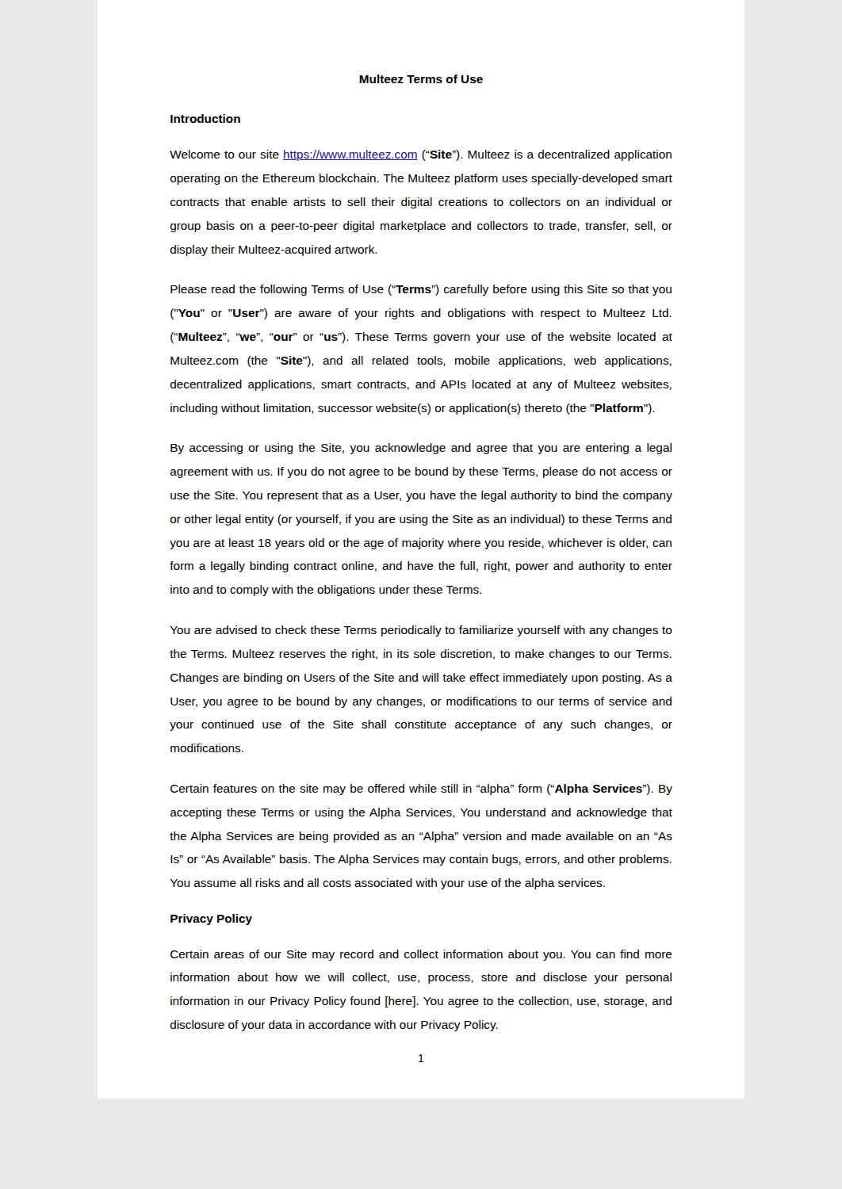Multeez Terms of Use
Introduction
Welcome to our site https://www.multeez.com (“Site”). Multeez is a decentralized application operating on the Ethereum blockchain. The Multeez platform uses specially-developed smart contracts that enable artists to sell their digital creations to collectors on an individual or group basis on a peer-to-peer digital marketplace and collectors to trade, transfer, sell, or display their Multeez-acquired artwork.
Please read the following Terms of Use (“Terms”) carefully before using this Site so that you ("You" or "User") are aware of your rights and obligations with respect to Multeez Ltd. (“Multeez”, “we”, “our” or “us”). These Terms govern your use of the website located at Multeez.com (the "Site"), and all related tools, mobile applications, web applications, decentralized applications, smart contracts, and APIs located at any of Multeez websites, including without limitation, successor website(s) or application(s) thereto (the "Platform").
By accessing or using the Site, you acknowledge and agree that you are entering a legal agreement with us. If you do not agree to be bound by these Terms, please do not access or use the Site. You represent that as a User, you have the legal authority to bind the company or other legal entity (or yourself, if you are using the Site as an individual) to these Terms and you are at least 18 years old or the age of majority where you reside, whichever is older, can form a legally binding contract online, and have the full, right, power and authority to enter into and to comply with the obligations under these Terms.
You are advised to check these Terms periodically to familiarize yourself with any changes to the Terms. Multeez reserves the right, in its sole discretion, to make changes to our Terms. Changes are binding on Users of the Site and will take effect immediately upon posting. As a User, you agree to be bound by any changes, or modifications to our terms of service and your continued use of the Site shall constitute acceptance of any such changes, or modifications.
Certain features on the site may be offered while still in “alpha” form (“Alpha Services”). By accepting these Terms or using the Alpha Services, You understand and acknowledge that the Alpha Services are being provided as an “Alpha” version and made available on an “As Is” or “As Available” basis. The Alpha Services may contain bugs, errors, and other problems. You assume all risks and all costs associated with your use of the alpha services.
Privacy Policy
Certain areas of our Site may record and collect information about you. You can find more information about how we will collect, use, process, store and disclose your personal information in our Privacy Policy found [here]. You agree to the collection, use, storage, and disclosure of your data in accordance with our Privacy Policy.
1